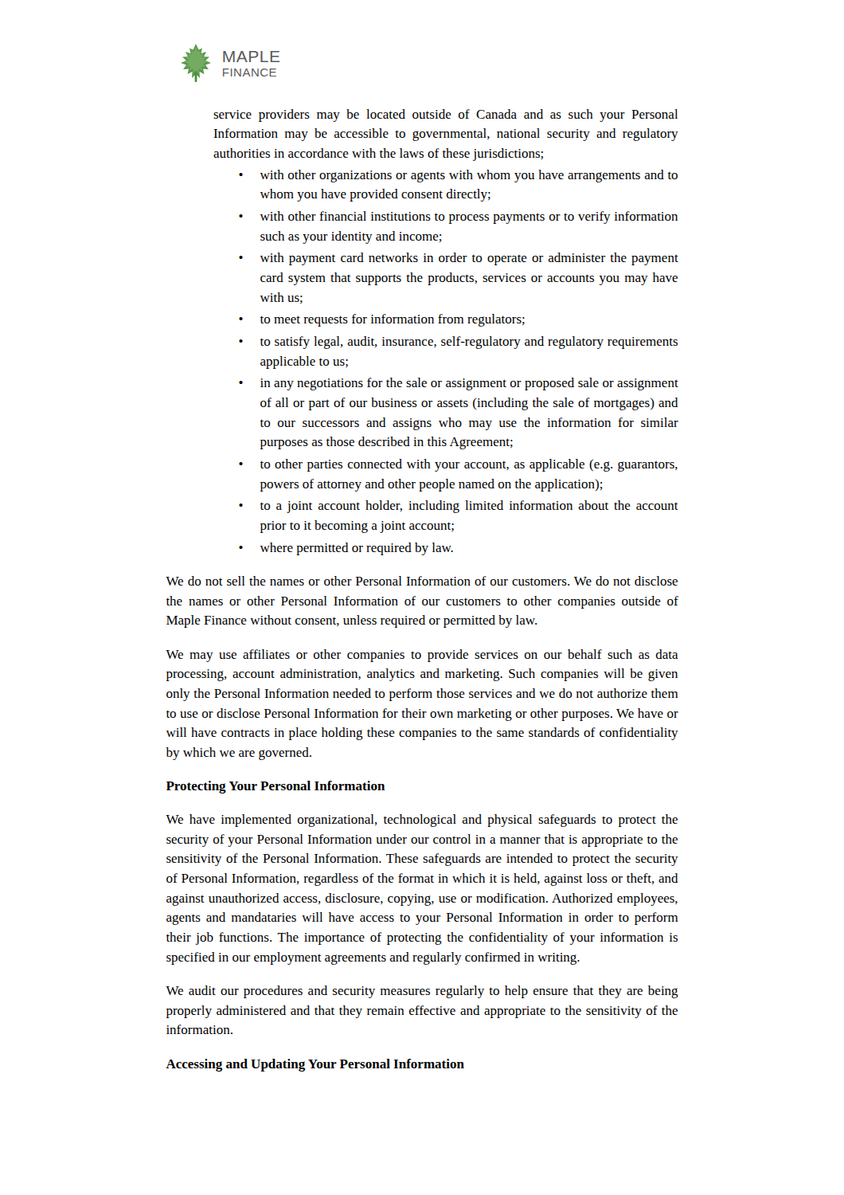MAPLE FINANCE
service providers may be located outside of Canada and as such your Personal Information may be accessible to governmental, national security and regulatory authorities in accordance with the laws of these jurisdictions;
with other organizations or agents with whom you have arrangements and to whom you have provided consent directly;
with other financial institutions to process payments or to verify information such as your identity and income;
with payment card networks in order to operate or administer the payment card system that supports the products, services or accounts you may have with us;
to meet requests for information from regulators;
to satisfy legal, audit, insurance, self-regulatory and regulatory requirements applicable to us;
in any negotiations for the sale or assignment or proposed sale or assignment of all or part of our business or assets (including the sale of mortgages) and to our successors and assigns who may use the information for similar purposes as those described in this Agreement;
to other parties connected with your account, as applicable (e.g. guarantors, powers of attorney and other people named on the application);
to a joint account holder, including limited information about the account prior to it becoming a joint account;
where permitted or required by law.
We do not sell the names or other Personal Information of our customers. We do not disclose the names or other Personal Information of our customers to other companies outside of Maple Finance without consent, unless required or permitted by law.
We may use affiliates or other companies to provide services on our behalf such as data processing, account administration, analytics and marketing. Such companies will be given only the Personal Information needed to perform those services and we do not authorize them to use or disclose Personal Information for their own marketing or other purposes. We have or will have contracts in place holding these companies to the same standards of confidentiality by which we are governed.
Protecting Your Personal Information
We have implemented organizational, technological and physical safeguards to protect the security of your Personal Information under our control in a manner that is appropriate to the sensitivity of the Personal Information. These safeguards are intended to protect the security of Personal Information, regardless of the format in which it is held, against loss or theft, and against unauthorized access, disclosure, copying, use or modification. Authorized employees, agents and mandataries will have access to your Personal Information in order to perform their job functions. The importance of protecting the confidentiality of your information is specified in our employment agreements and regularly confirmed in writing.
We audit our procedures and security measures regularly to help ensure that they are being properly administered and that they remain effective and appropriate to the sensitivity of the information.
Accessing and Updating Your Personal Information